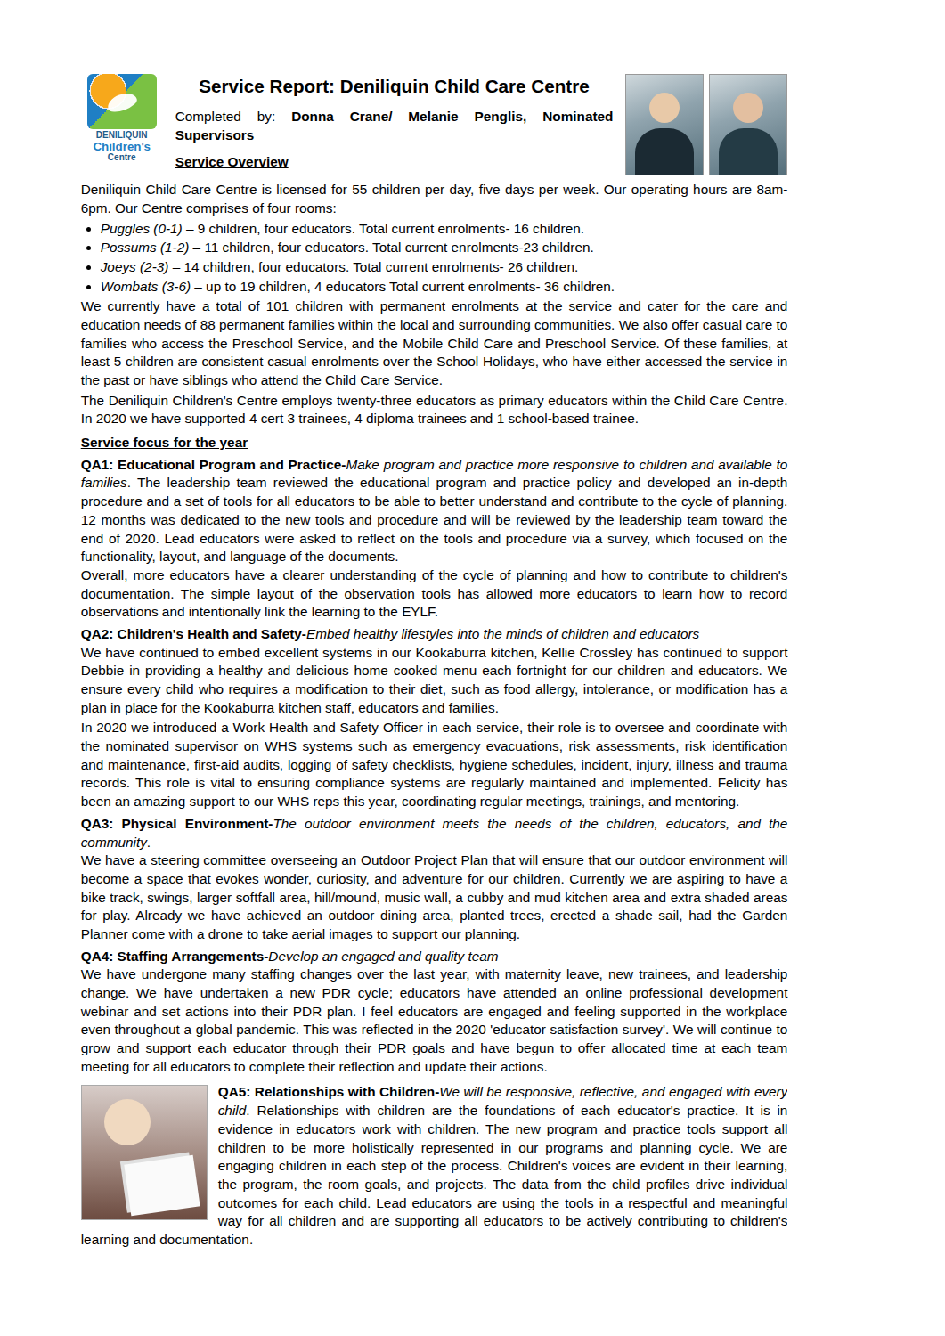DENILIQUINChildren's Centre
Service Report: Deniliquin Child Care Centre
Completed by: Donna Crane/ Melanie Penglis, Nominated Supervisors
Service Overview
Deniliquin Child Care Centre is licensed for 55 children per day, five days per week. Our operating hours are 8am-6pm. Our Centre comprises of four rooms:
Puggles (0-1) – 9 children, four educators. Total current enrolments- 16 children.
Possums (1-2) – 11 children, four educators. Total current enrolments-23 children.
Joeys (2-3) – 14 children, four educators. Total current enrolments- 26 children.
Wombats (3-6) – up to 19 children, 4 educators Total current enrolments- 36 children.
We currently have a total of 101 children with permanent enrolments at the service and cater for the care and education needs of 88 permanent families within the local and surrounding communities. We also offer casual care to families who access the Preschool Service, and the Mobile Child Care and Preschool Service. Of these families, at least 5 children are consistent casual enrolments over the School Holidays, who have either accessed the service in the past or have siblings who attend the Child Care Service.
The Deniliquin Children's Centre employs twenty-three educators as primary educators within the Child Care Centre. In 2020 we have supported 4 cert 3 trainees, 4 diploma trainees and 1 school-based trainee.
Service focus for the year
QA1: Educational Program and Practice-Make program and practice more responsive to children and available to families. The leadership team reviewed the educational program and practice policy and developed an in-depth procedure and a set of tools for all educators to be able to better understand and contribute to the cycle of planning. 12 months was dedicated to the new tools and procedure and will be reviewed by the leadership team toward the end of 2020. Lead educators were asked to reflect on the tools and procedure via a survey, which focused on the functionality, layout, and language of the documents.
Overall, more educators have a clearer understanding of the cycle of planning and how to contribute to children's documentation. The simple layout of the observation tools has allowed more educators to learn how to record observations and intentionally link the learning to the EYLF.
QA2: Children's Health and Safety-Embed healthy lifestyles into the minds of children and educators
We have continued to embed excellent systems in our Kookaburra kitchen, Kellie Crossley has continued to support Debbie in providing a healthy and delicious home cooked menu each fortnight for our children and educators. We ensure every child who requires a modification to their diet, such as food allergy, intolerance, or modification has a plan in place for the Kookaburra kitchen staff, educators and families.
In 2020 we introduced a Work Health and Safety Officer in each service, their role is to oversee and coordinate with the nominated supervisor on WHS systems such as emergency evacuations, risk assessments, risk identification and maintenance, first-aid audits, logging of safety checklists, hygiene schedules, incident, injury, illness and trauma records. This role is vital to ensuring compliance systems are regularly maintained and implemented. Felicity has been an amazing support to our WHS reps this year, coordinating regular meetings, trainings, and mentoring.
QA3: Physical Environment-The outdoor environment meets the needs of the children, educators, and the community.
We have a steering committee overseeing an Outdoor Project Plan that will ensure that our outdoor environment will become a space that evokes wonder, curiosity, and adventure for our children. Currently we are aspiring to have a bike track, swings, larger softfall area, hill/mound, music wall, a cubby and mud kitchen area and extra shaded areas for play. Already we have achieved an outdoor dining area, planted trees, erected a shade sail, had the Garden Planner come with a drone to take aerial images to support our planning.
QA4: Staffing Arrangements-Develop an engaged and quality team
We have undergone many staffing changes over the last year, with maternity leave, new trainees, and leadership change. We have undertaken a new PDR cycle; educators have attended an online professional development webinar and set actions into their PDR plan. I feel educators are engaged and feeling supported in the workplace even throughout a global pandemic. This was reflected in the 2020 'educator satisfaction survey'. We will continue to grow and support each educator through their PDR goals and have begun to offer allocated time at each team meeting for all educators to complete their reflection and update their actions.
QA5: Relationships with Children-We will be responsive, reflective, and engaged with every child. Relationships with children are the foundations of each educator's practice. It is in evidence in educators work with children. The new program and practice tools support all children to be more holistically represented in our programs and planning cycle. We are engaging children in each step of the process. Children's voices are evident in their learning, the program, the room goals, and projects. The data from the child profiles drive individual outcomes for each child. Lead educators are using the tools in a respectful and meaningful way for all children and are supporting all educators to be actively contributing to children's learning and documentation.